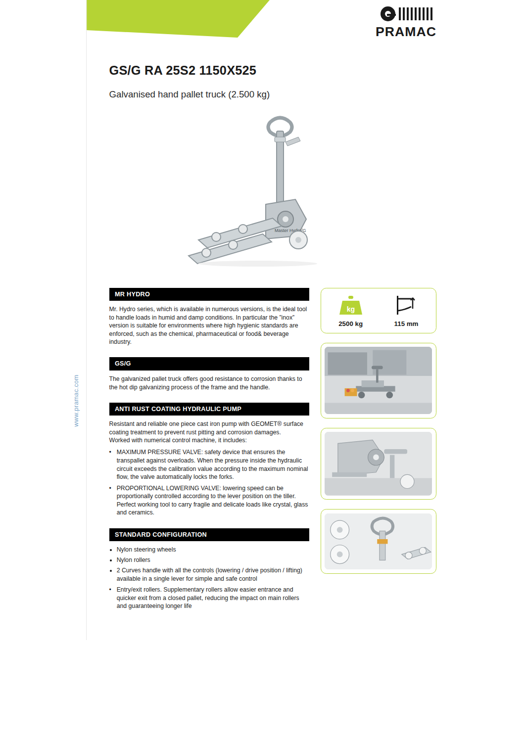www.pramac.com
PRAMAC
GS/G RA 25S2 1150X525
Galvanised hand pallet truck (2.500 kg)
Master Hydro/G
MR HYDRO
Mr. Hydro series, which is available in numerous versions, is the ideal tool to handle loads in humid and damp conditions. In particular the ”inox” version is suitable for environments where high hygienic standards are enforced, such as the chemical, pharmaceutical or food& beverage industry.
GS/G
The galvanized pallet truck offers good resistance to corrosion thanks to the hot dip galvanizing process of the frame and the handle.
ANTI RUST COATING HYDRAULIC PUMP
Resistant and reliable one piece cast iron pump with GEOMET® surface coating treatment to prevent rust pitting and corrosion damages.
Worked with numerical control machine, it includes:
MAXIMUM PRESSURE VALVE: safety device that ensures the transpallet against overloads. When the pressure inside the hydraulic circuit exceeds the calibration value according to the maximum nominal flow, the valve automatically locks the forks.
PROPORTIONAL LOWERING VALVE: lowering speed can be proportionally controlled according to the lever position on the tiller. Perfect working tool to carry fragile and delicate loads like crystal, glass and ceramics.
STANDARD CONFIGURATION
Nylon steering wheels
Nylon rollers
2 Curves handle with all the controls (lowering / drive position / lifting) available in a single lever for simple and safe control
Entry/exit rollers. Supplementary rollers allow easier entrance and quicker exit from a closed pallet, reducing the impact on main rollers and guaranteeing longer life
kg 2500 kg
115 mm